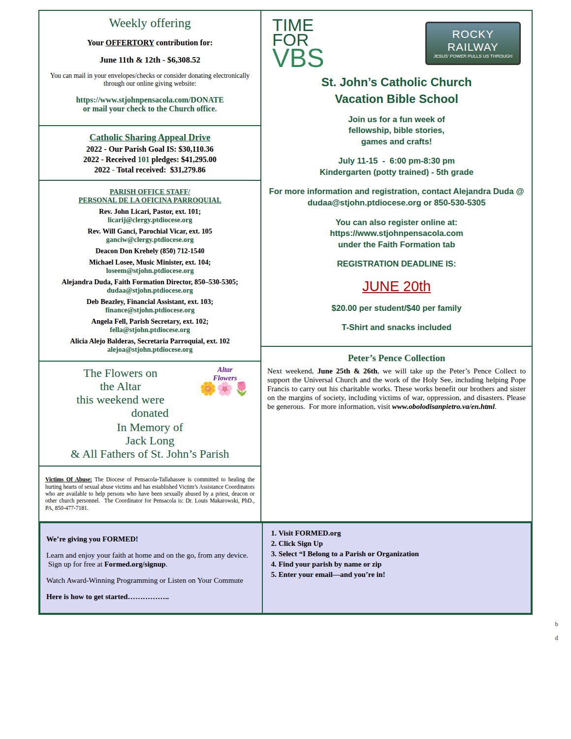Weekly offering
Your OFFERTORY contribution for:
June 11th & 12th - $6,308.52
You can mail in your envelopes/checks or consider donating electronically through our online giving website:
https://www.stjohnpensacola.com/DONATE
or mail your check to the Church office.
Catholic Sharing Appeal Drive
2022 - Our Parish Goal IS: $30,110.36
2022 - Received 101 pledges: $41,295.00
2022 - Total received: $31,279.86
PARISH OFFICE STAFF/
PERSONAL DE LA OFICINA PARROQUIAL
Rev. John Licari, Pastor, ext. 101;
licarij@clergy.ptdiocese.org
Rev. Will Ganci, Parochial Vicar, ext. 105
ganciw@clergy.ptdiocese.org
Deacon Don Krehely (850) 712-1540
Michael Losee, Music Minister, ext. 104;
loseem@stjohn.ptdiocese.org
Alejandra Duda, Faith Formation Director, 850–530-5305; dudaa@stjohn.ptdiocese.org
Deb Beazley, Financial Assistant, ext. 103;
finance@stjohn.ptdiocese.org
Angela Fell, Parish Secretary, ext. 102;
fella@stjohn.ptdiocese.org
Alicia Alejo Balderas, Secretaria Parroquial, ext. 102
alejoa@stjohn.ptdiocese.org
Altar
Flowers
🌼🌸🌷
The Flowers on
the Altar
this weekend were
donated
In Memory of
Jack Long
& All Fathers of St. John’s Parish
Victims Of Abuse: The Diocese of Pensacola-Tallahassee is committed to healing the hurting hearts of sexual abuse victims and has established Victim’s Assistance Coordinators who are available to help persons who have been sexually abused by a priest, deacon or other church personnel. The Coordinator for Pensacola is: Dr. Louis Makarowski, PhD., PA, 850-477-7181.
TIME
FOR
VBS
ROCKY
RAILWAY JESUS’ POWER PULLS US THROUGH
St. John’s Catholic Church
Vacation Bible School
Join us for a fun week of
fellowship, bible stories,
games and crafts!
July 11-15 - 6:00 pm-8:30 pm
Kindergarten (potty trained) - 5th grade
For more information and registration, contact Alejandra Duda @ dudaa@stjohn.ptdiocese.org or 850-530-5305
You can also register online at:
https://www.stjohnpensacola.com
under the Faith Formation tab
REGISTRATION DEADLINE IS:
JUNE 20th
$20.00 per student/$40 per family
T-Shirt and snacks included
Peter’s Pence Collection
Next weekend, June 25th & 26th, we will take up the Peter’s Pence Collect to support the Universal Church and the work of the Holy See, including helping Pope Francis to carry out his charitable works. These works benefit our brothers and sister on the margins of society, including victims of war, oppression, and disasters. Please be generous. For more information, visit www.obolodisanpietro.va/en.html.
We’re giving you FORMED!
Learn and enjoy your faith at home and on the go, from any device. Sign up for free at Formed.org/signup.
Watch Award-Winning Programming or Listen on Your Commute
Here is how to get started……………..
Visit FORMED.org
Click Sign Up
Select “I Belong to a Parish or Organization
Find your parish by name or zip
Enter your email—and you’re in!
b
d